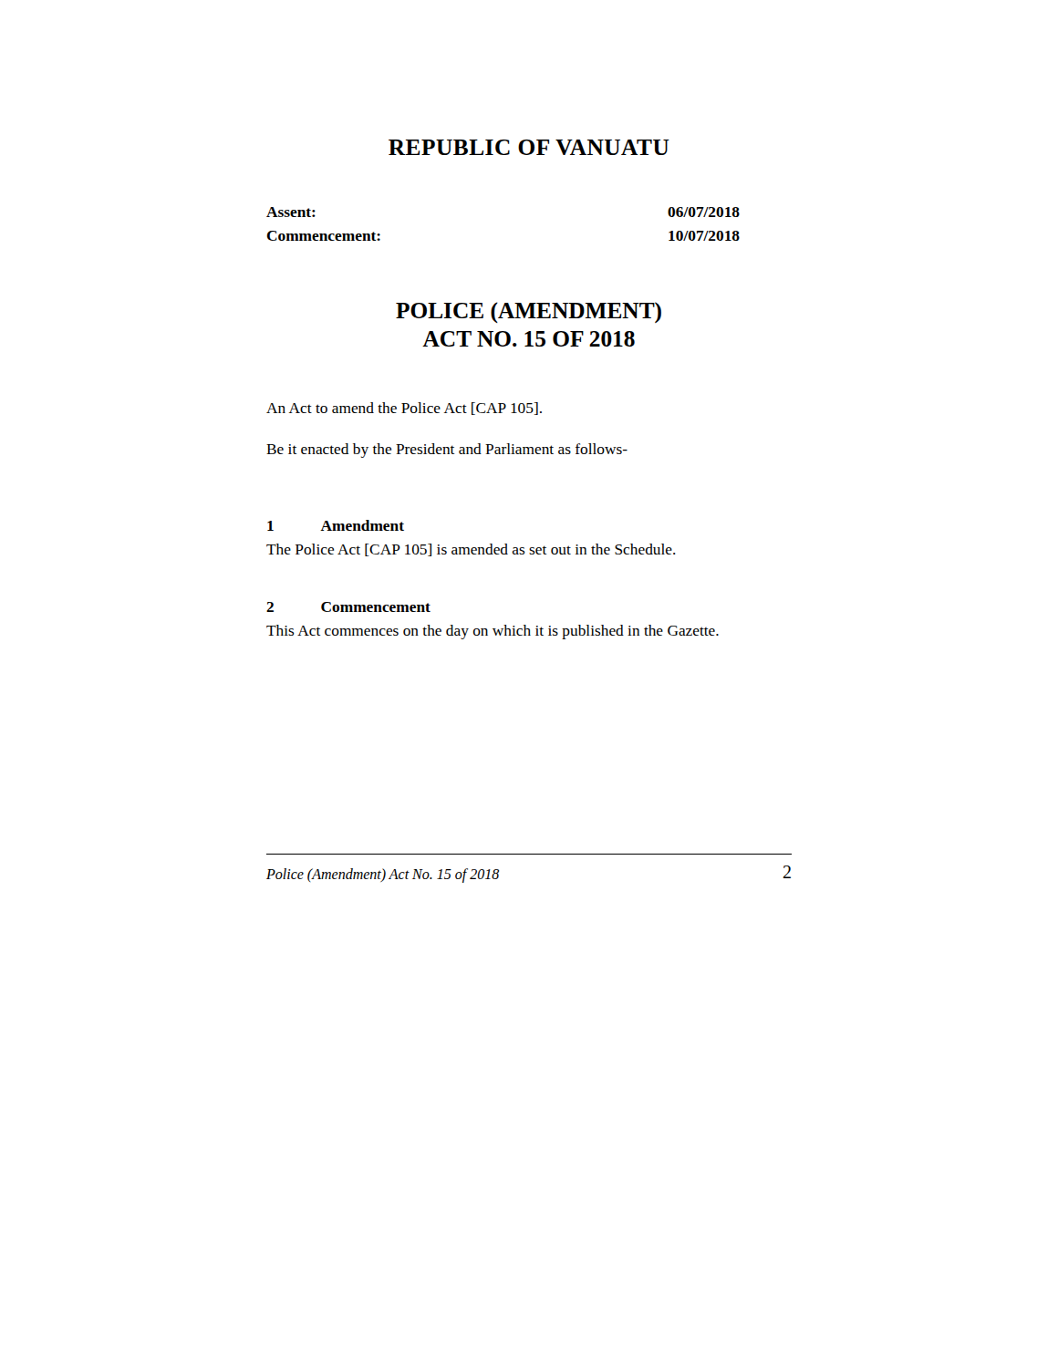REPUBLIC OF VANUATU
| Assent: | 06/07/2018 |
| Commencement: | 10/07/2018 |
POLICE (AMENDMENT)
ACT NO. 15 OF 2018
An Act to amend the Police Act [CAP 105].
Be it enacted by the President and Parliament as follows-
1 Amendment
The Police Act [CAP 105] is amended as set out in the Schedule.
2 Commencement
This Act commences on the day on which it is published in the Gazette.
Police (Amendment) Act No. 15 of 2018 2